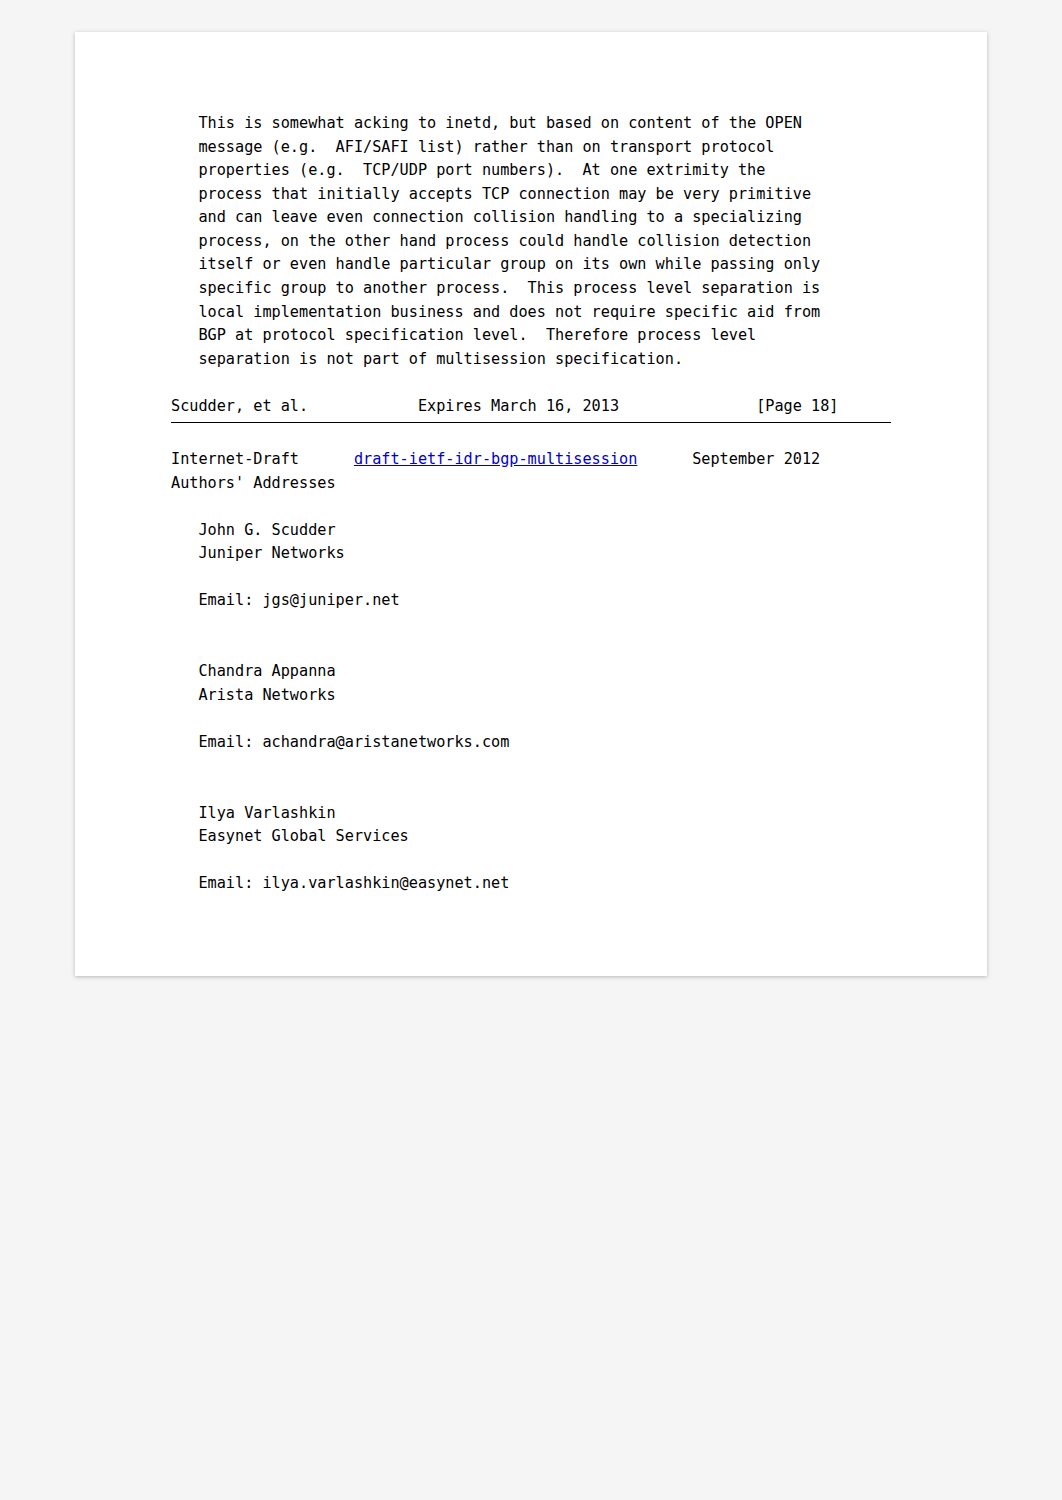This is somewhat acking to inetd, but based on content of the OPEN
   message (e.g.  AFI/SAFI list) rather than on transport protocol
   properties (e.g.  TCP/UDP port numbers).  At one extrimity the
   process that initially accepts TCP connection may be very primitive
   and can leave even connection collision handling to a specializing
   process, on the other hand process could handle collision detection
   itself or even handle particular group on its own while passing only
   specific group to another process.  This process level separation is
   local implementation business and does not require specific aid from
   BGP at protocol specification level.  Therefore process level
   separation is not part of multisession specification.

Scudder, et al.            Expires March 16, 2013               [Page 18]
Internet-Draft      draft-ietf-idr-bgp-multisession      September 2012
Authors' Addresses

   John G. Scudder
   Juniper Networks

   Email: jgs@juniper.net


   Chandra Appanna
   Arista Networks

   Email: achandra@aristanetworks.com


   Ilya Varlashkin
   Easynet Global Services

   Email: ilya.varlashkin@easynet.net